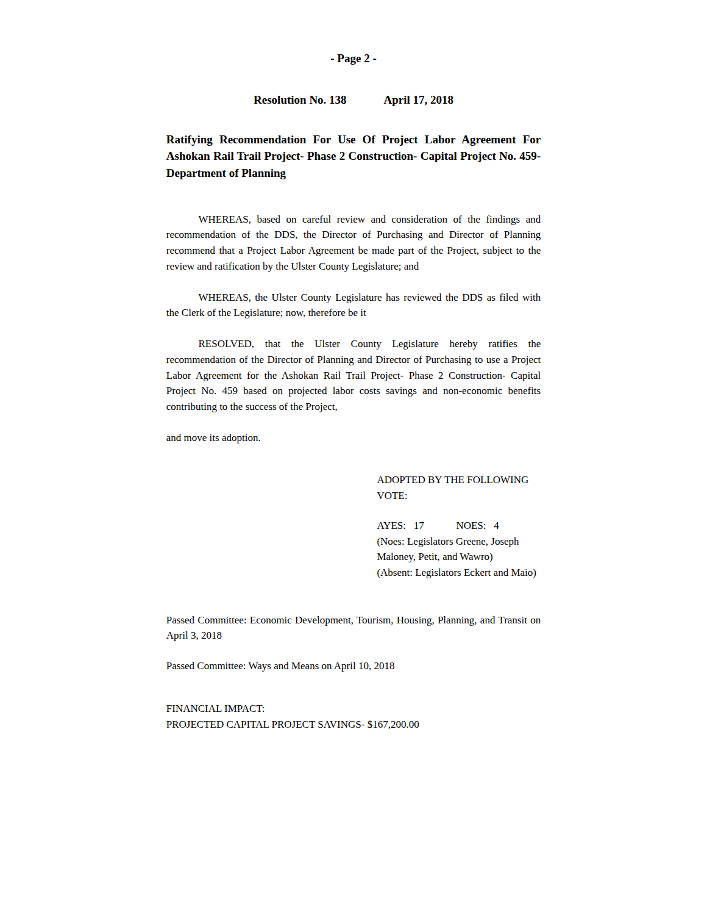- Page 2 -
Resolution No. 138 April 17, 2018
Ratifying Recommendation For Use Of Project Labor Agreement For Ashokan Rail Trail Project- Phase 2 Construction- Capital Project No. 459- Department of Planning
WHEREAS, based on careful review and consideration of the findings and recommendation of the DDS, the Director of Purchasing and Director of Planning recommend that a Project Labor Agreement be made part of the Project, subject to the review and ratification by the Ulster County Legislature; and
WHEREAS, the Ulster County Legislature has reviewed the DDS as filed with the Clerk of the Legislature; now, therefore be it
RESOLVED, that the Ulster County Legislature hereby ratifies the recommendation of the Director of Planning and Director of Purchasing to use a Project Labor Agreement for the Ashokan Rail Trail Project- Phase 2 Construction- Capital Project No. 459 based on projected labor costs savings and non-economic benefits contributing to the success of the Project,
and move its adoption.
ADOPTED BY THE FOLLOWING VOTE:
AYES: 17 NOES: 4
(Noes: Legislators Greene, Joseph Maloney, Petit, and Wawro)
(Absent: Legislators Eckert and Maio)
Passed Committee: Economic Development, Tourism, Housing, Planning, and Transit on April 3, 2018
Passed Committee: Ways and Means on April 10, 2018
FINANCIAL IMPACT:
PROJECTED CAPITAL PROJECT SAVINGS- $167,200.00